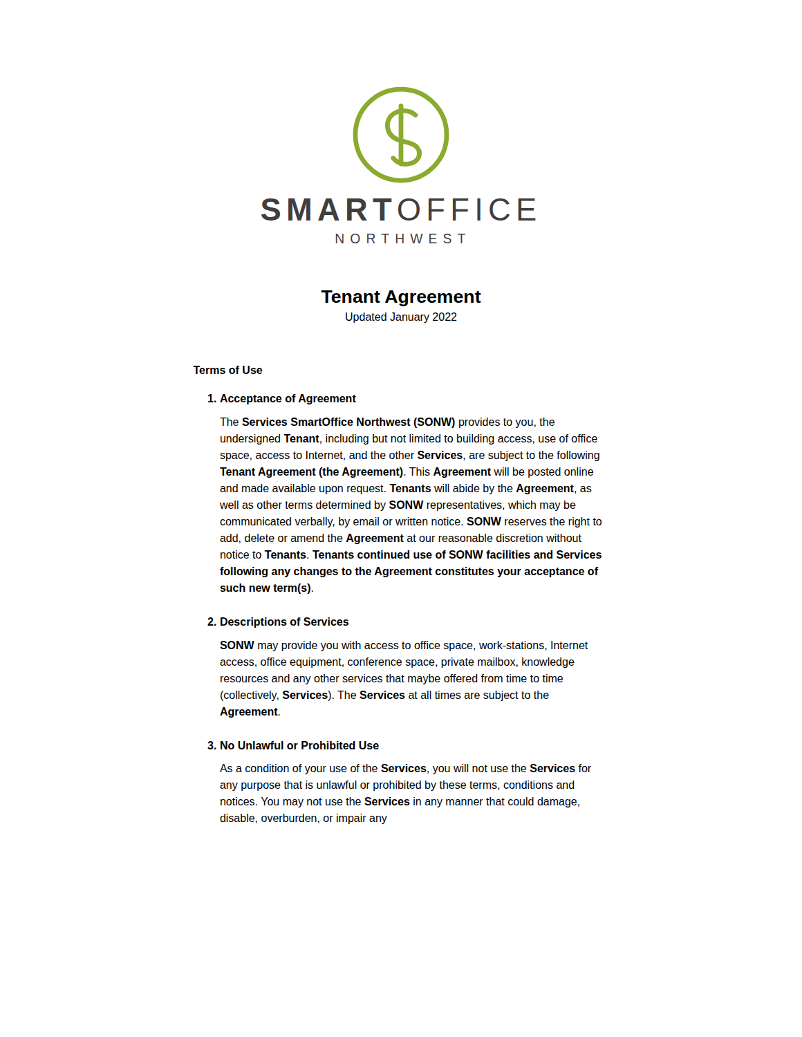SMART OFFICE
NORTHWEST
Tenant Agreement
Updated January 2022
Terms of Use
Acceptance of Agreement
The Services SmartOffice Northwest (SONW) provides to you, the undersigned Tenant, including but not limited to building access, use of office space, access to Internet, and the other Services, are subject to the following Tenant Agreement (the Agreement). This Agreement will be posted online and made available upon request. Tenants will abide by the Agreement, as well as other terms determined by SONW representatives, which may be communicated verbally, by email or written notice. SONW reserves the right to add, delete or amend the Agreement at our reasonable discretion without notice to Tenants. Tenants continued use of SONW facilities and Services following any changes to the Agreement constitutes your acceptance of such new term(s).
Descriptions of Services
SONW may provide you with access to office space, work-stations, Internet access, office equipment, conference space, private mailbox, knowledge resources and any other services that maybe offered from time to time (collectively, Services). The Services at all times are subject to the Agreement.
No Unlawful or Prohibited Use
As a condition of your use of the Services, you will not use the Services for any purpose that is unlawful or prohibited by these terms, conditions and notices. You may not use the Services in any manner that could damage, disable, overburden, or impair any